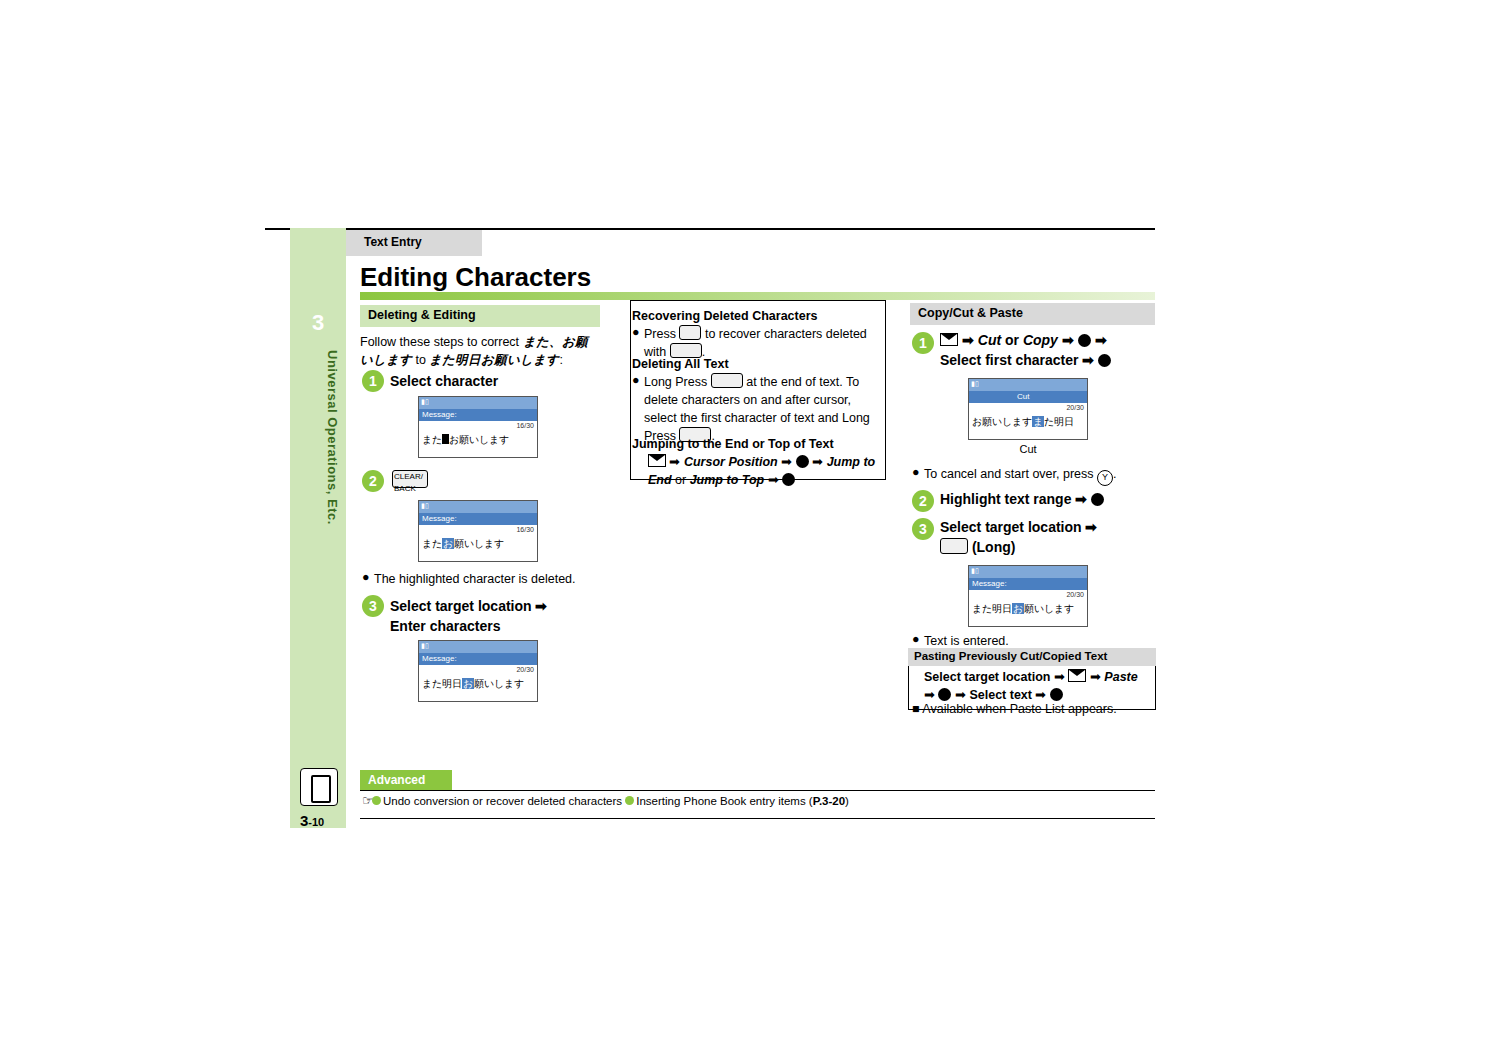Text Entry
3
Universal Operations, Etc.
Editing Characters
Deleting & Editing
Follow these steps to correct また、お願いします to また明日お願いします:
1
Select character
▮▯
Message:
16/30
また お願いします
2
CLEAR/
BACK
▮▯
Message:
16/30
またお願いします
●
The highlighted character is deleted.
3
Select target location ➡
Enter characters
▮▯
Message:
20/30
また明日お願いします
Recovering Deleted Characters
●
Press to recover characters deleted with .
Deleting All Text
●
Long Press at the end of text. To delete characters on and after cursor, select the first character of text and Long Press .
Jumping to the End or Top of Text
➡ Cursor Position ➡ ➡ Jump to End or Jump to Top ➡
Copy/Cut & Paste
1
➡ Cut or Copy ➡ ➡
Select first character ➡
▮▯
Cut
20/30
お願いしますまた明日
Cut
●
To cancel and start over, press Y.
2
Highlight text range ➡
3
Select target location ➡
(Long)
▮▯
Message:
20/30
また明日お願いします
●
Text is entered.
Pasting Previously Cut/Copied Text
Select target location ➡ ➡ Paste
➡ ➡ Select text ➡
■ Available when Paste List appears.
Advanced
☞
Undo conversion or recover deleted characters Inserting Phone Book entry items (P.3-20)
3-10